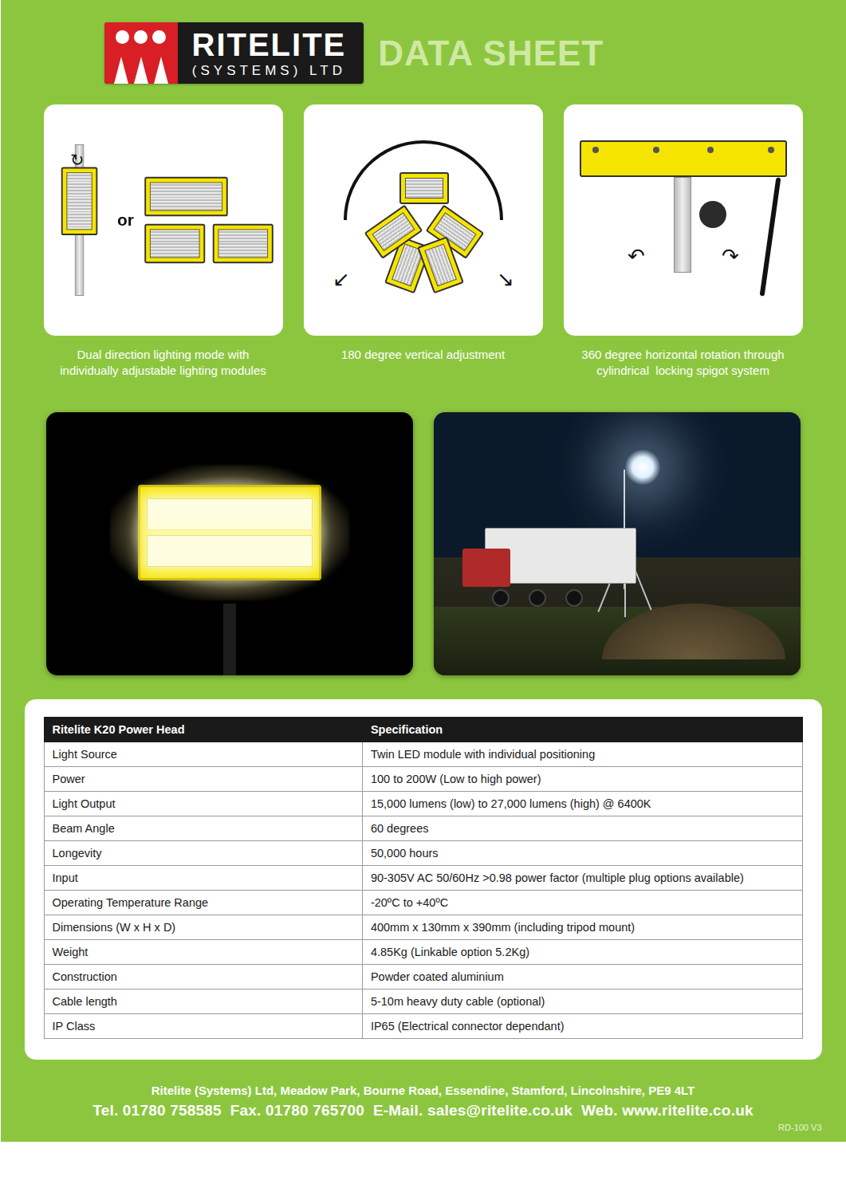RITELITE
(SYSTEMS) LTD
DATA SHEET
↻
or
Dual direction lighting mode with individually adjustable lighting modules
↙
↘
180 degree vertical adjustment
↶
↷
360 degree horizontal rotation through cylindrical locking spigot system
| Ritelite K20 Power Head | Specification |
| --- | --- |
| Light Source | Twin LED module with individual positioning |
| Power | 100 to 200W (Low to high power) |
| Light Output | 15,000 lumens (low) to 27,000 lumens (high) @ 6400K |
| Beam Angle | 60 degrees |
| Longevity | 50,000 hours |
| Input | 90-305V AC 50/60Hz >0.98 power factor (multiple plug options available) |
| Operating Temperature Range | -20ºC to +40ºC |
| Dimensions (W x H x D) | 400mm x 130mm x 390mm (including tripod mount) |
| Weight | 4.85Kg (Linkable option 5.2Kg) |
| Construction | Powder coated aluminium |
| Cable length | 5-10m heavy duty cable (optional) |
| IP Class | IP65 (Electrical connector dependant) |
Ritelite (Systems) Ltd, Meadow Park, Bourne Road, Essendine, Stamford, Lincolnshire, PE9 4LT
Tel. 01780 758585 Fax. 01780 765700 E-Mail. sales@ritelite.co.uk Web. www.ritelite.co.uk
RD-100 V3